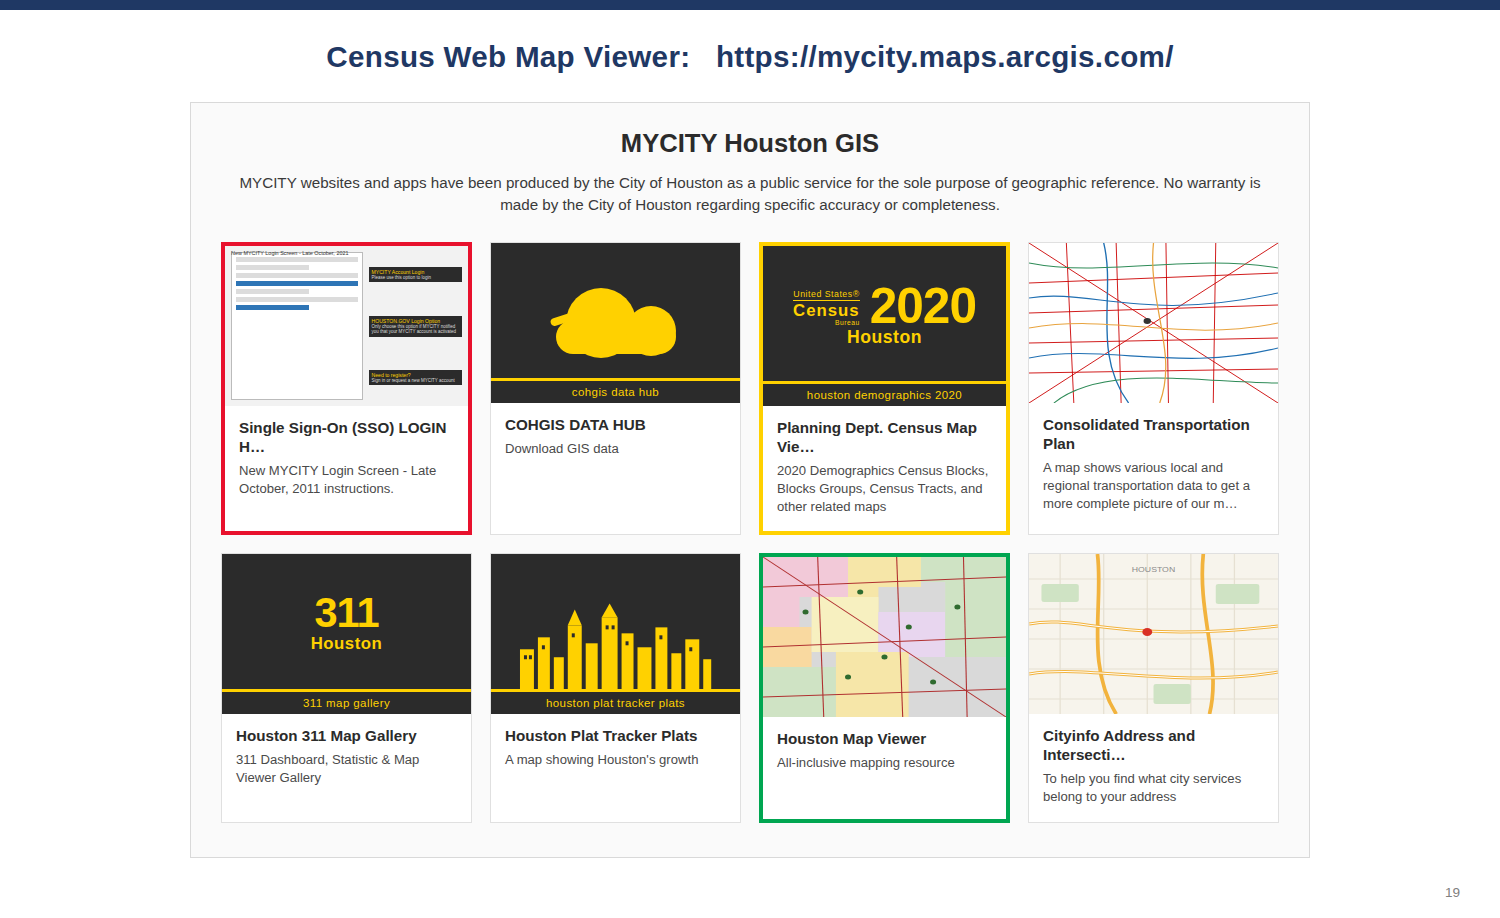Census Web Map Viewer: https://mycity.maps.arcgis.com/
MYCITY Houston GIS
MYCITY websites and apps have been produced by the City of Houston as a public service for the sole purpose of geographic reference. No warranty is made by the City of Houston regarding specific accuracy or completeness.
New MYCITY Login Screen - Late October, 2021
MYCITY Account Login Please use this option to login
HOUSTON.GOV Login Option Only choose this option if MYCITY notified you that your MYCITY account is activated
Need to register? Sign in or request a new MYCITY account
Single Sign-On (SSO) LOGIN H…
New MYCITY Login Screen - Late October, 2011 instructions.
cohgis data hub
COHGIS DATA HUB
Download GIS data
United States®
Census
Bureau
2020
Houston
houston demographics 2020
Planning Dept. Census Map Vie…
2020 Demographics Census Blocks, Blocks Groups, Census Tracts, and other related maps
Consolidated Transportation Plan
A map shows various local and regional transportation data to get a more complete picture of our m…
311
Houston
311 map gallery
Houston 311 Map Gallery
311 Dashboard, Statistic & Map Viewer Gallery
houston plat tracker plats
Houston Plat Tracker Plats
A map showing Houston's growth
Houston Map Viewer
All-inclusive mapping resource
HOUSTON
Cityinfo Address and Intersecti…
To help you find what city services belong to your address
19